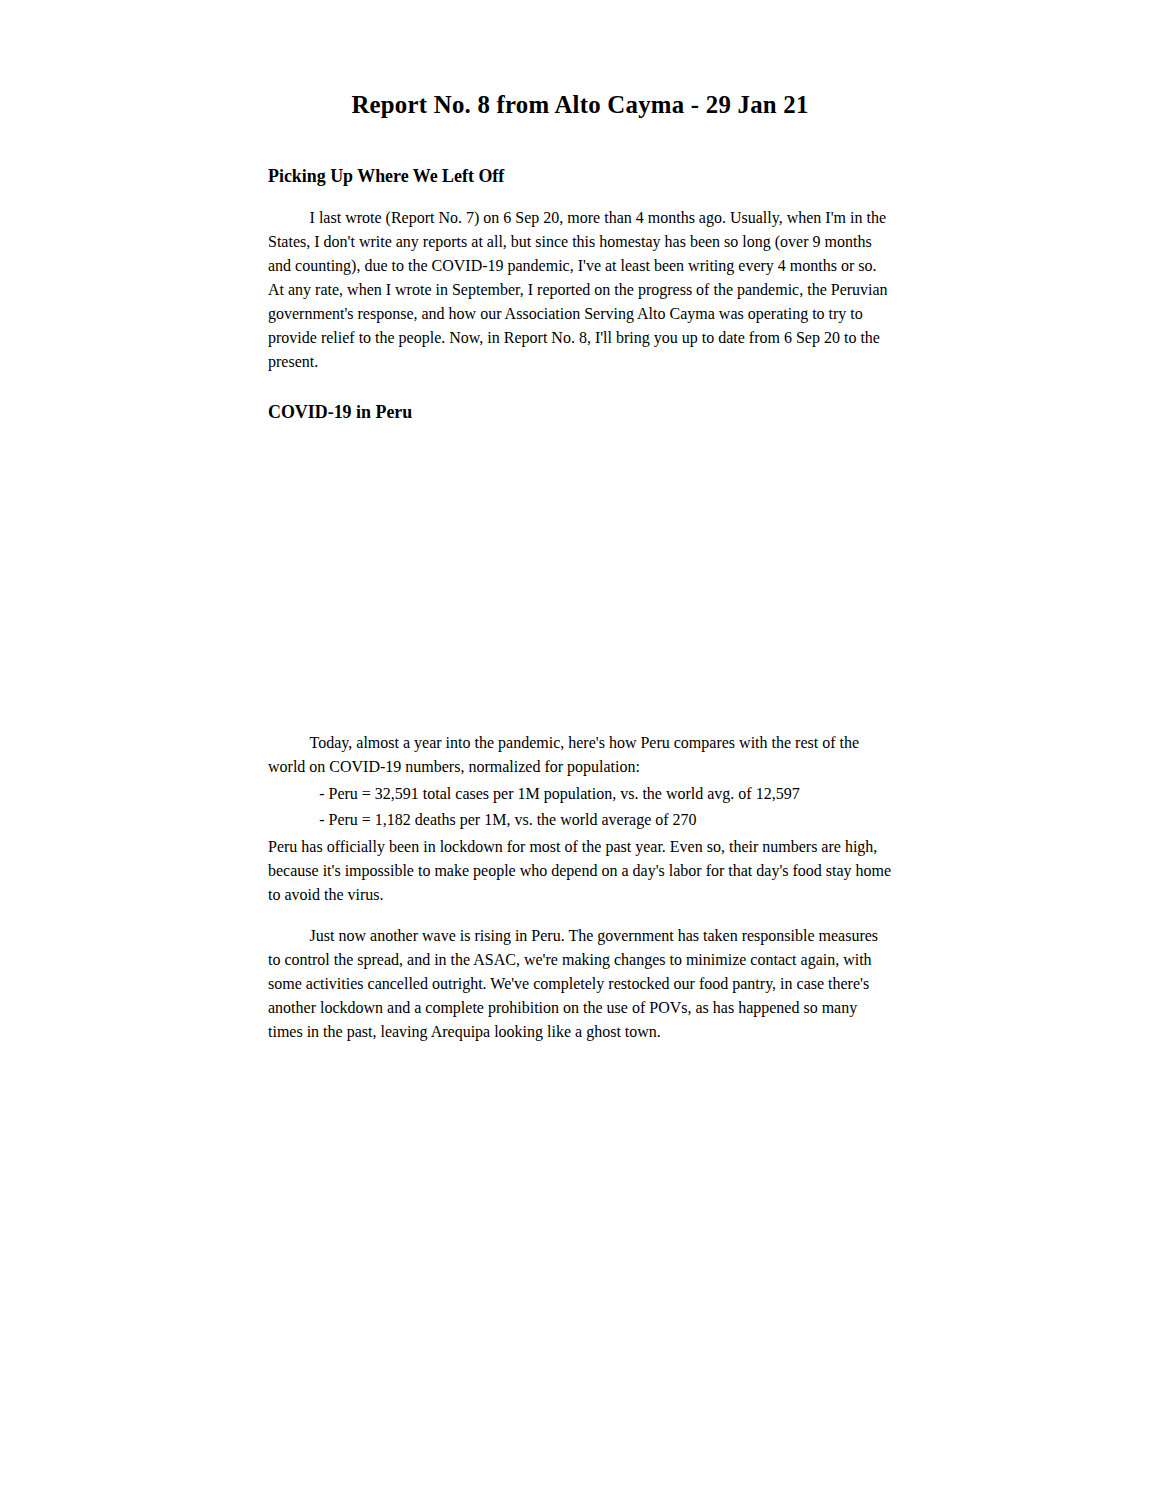Report No. 8 from Alto Cayma - 29 Jan 21
Picking Up Where We Left Off
I last wrote (Report No. 7) on 6 Sep 20, more than 4 months ago. Usually, when I'm in the States, I don't write any reports at all, but since this homestay has been so long (over 9 months and counting), due to the COVID-19 pandemic, I've at least been writing every 4 months or so. At any rate, when I wrote in September, I reported on the progress of the pandemic, the Peruvian government's response, and how our Association Serving Alto Cayma was operating to try to provide relief to the people. Now, in Report No. 8, I'll bring you up to date from 6 Sep 20 to the present.
COVID-19 in Peru
Today, almost a year into the pandemic, here's how Peru compares with the rest of the world on COVID-19 numbers, normalized for population:
- Peru = 32,591 total cases per 1M population, vs. the world avg. of 12,597
- Peru = 1,182 deaths per 1M, vs. the world average of 270
Peru has officially been in lockdown for most of the past year. Even so, their numbers are high, because it's impossible to make people who depend on a day's labor for that day's food stay home to avoid the virus.
Just now another wave is rising in Peru. The government has taken responsible measures to control the spread, and in the ASAC, we're making changes to minimize contact again, with some activities cancelled outright. We've completely restocked our food pantry, in case there's another lockdown and a complete prohibition on the use of POVs, as has happened so many times in the past, leaving Arequipa looking like a ghost town.